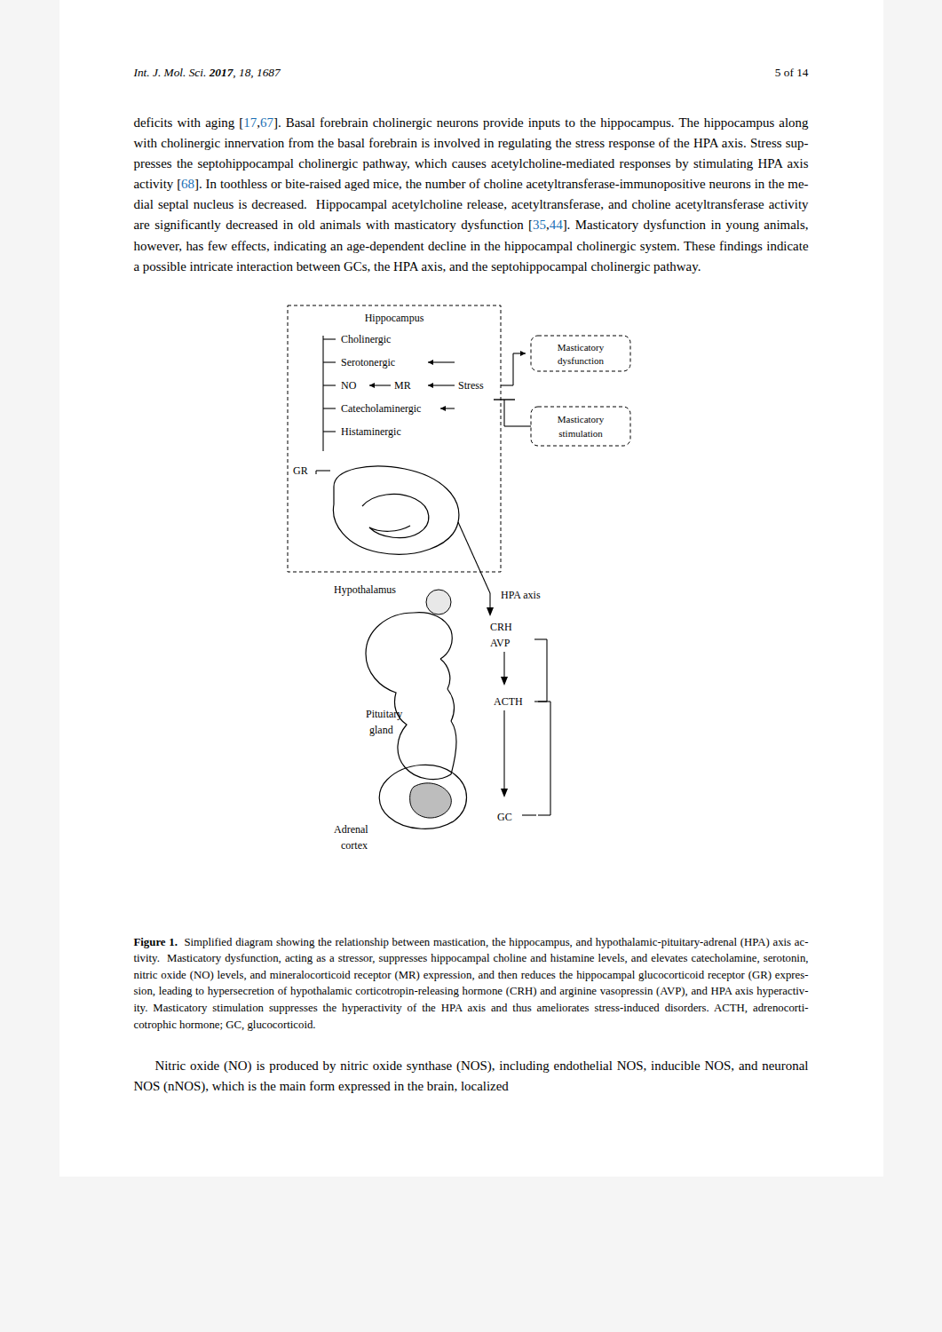Int. J. Mol. Sci. 2017, 18, 1687
5 of 14
deficits with aging [17,67]. Basal forebrain cholinergic neurons provide inputs to the hippocampus. The hippocampus along with cholinergic innervation from the basal forebrain is involved in regulating the stress response of the HPA axis. Stress suppresses the septohippocampal cholinergic pathway, which causes acetylcholine-mediated responses by stimulating HPA axis activity [68]. In toothless or bite-raised aged mice, the number of choline acetyltransferase-immunopositive neurons in the medial septal nucleus is decreased. Hippocampal acetylcholine release, acetyltransferase, and choline acetyltransferase activity are significantly decreased in old animals with masticatory dysfunction [35,44]. Masticatory dysfunction in young animals, however, has few effects, indicating an age-dependent decline in the hippocampal cholinergic system. These findings indicate a possible intricate interaction between GCs, the HPA axis, and the septohippocampal cholinergic pathway.
Hippocampus Cholinergic Serotonergic NO MR NO MR Catecholaminergic Histaminergic Stress Masticatory dysfunction Masticatory stimulation GR Hypothalamus HPA axis CRH AVP Pituitary gland ACTH Adrenal cortex GC
Figure 1. Simplified diagram showing the relationship between mastication, the hippocampus, and hypothalamic-pituitary-adrenal (HPA) axis activity. Masticatory dysfunction, acting as a stressor, suppresses hippocampal choline and histamine levels, and elevates catecholamine, serotonin, nitric oxide (NO) levels, and mineralocorticoid receptor (MR) expression, and then reduces the hippocampal glucocorticoid receptor (GR) expression, leading to hypersecretion of hypothalamic corticotropin-releasing hormone (CRH) and arginine vasopressin (AVP), and HPA axis hyperactivity. Masticatory stimulation suppresses the hyperactivity of the HPA axis and thus ameliorates stress-induced disorders. ACTH, adrenocorticotrophic hormone; GC, glucocorticoid.
Nitric oxide (NO) is produced by nitric oxide synthase (NOS), including endothelial NOS, inducible NOS, and neuronal NOS (nNOS), which is the main form expressed in the brain, localized